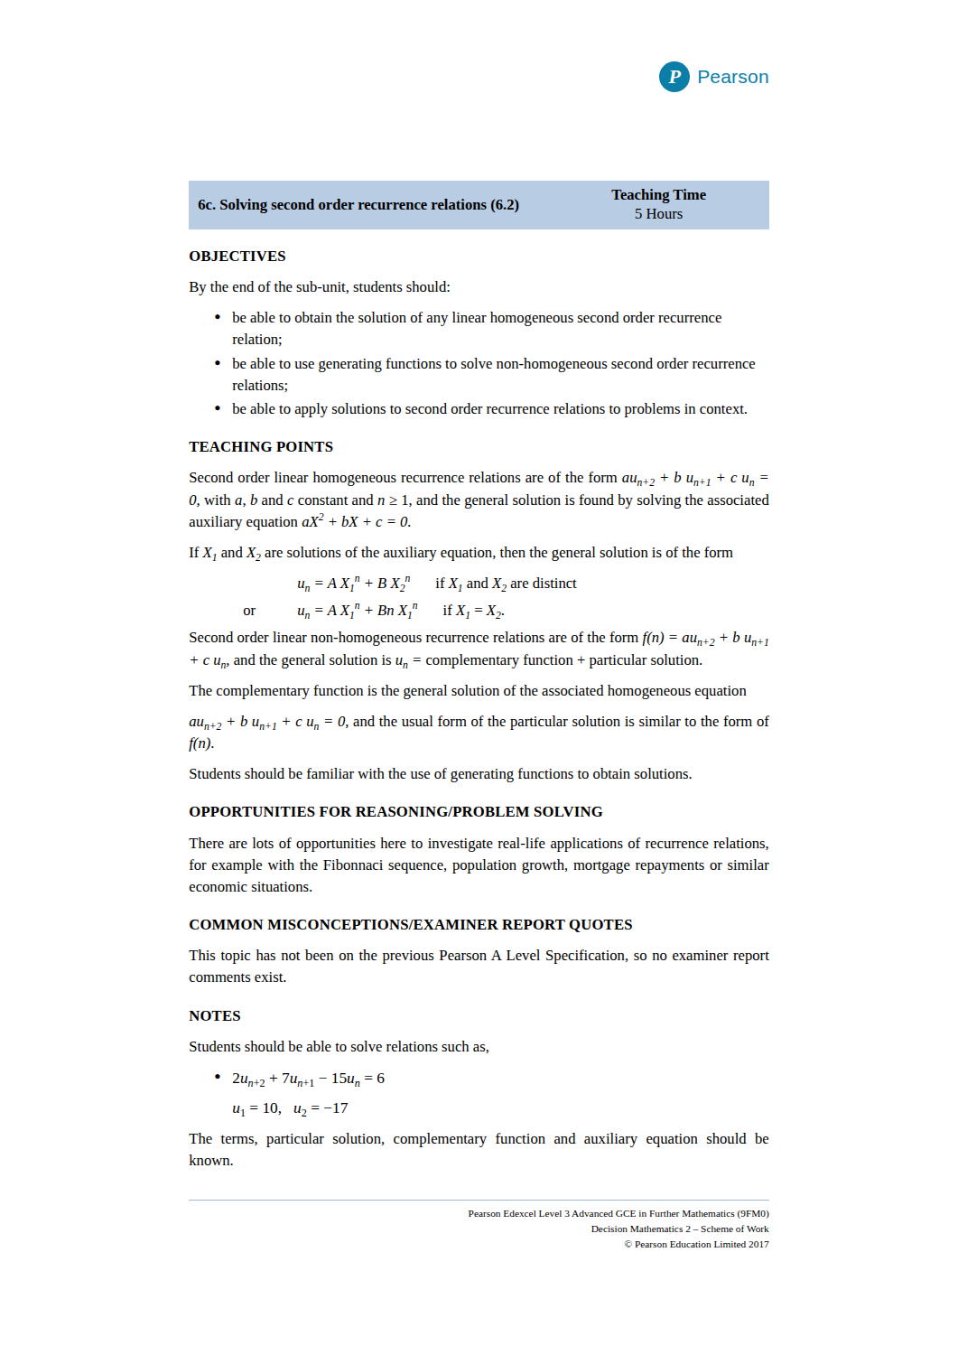P
Pearson
| 6c. Solving second order recurrence relations (6.2) | Teaching Time 5 Hours |
OBJECTIVES
By the end of the sub-unit, students should:
be able to obtain the solution of any linear homogeneous second order recurrence relation;
be able to use generating functions to solve non-homogeneous second order recurrence relations;
be able to apply solutions to second order recurrence relations to problems in context.
TEACHING POINTS
Second order linear homogeneous recurrence relations are of the form aun+2 + b un+1 + c un = 0, with a, b and c constant and n ≥ 1, and the general solution is found by solving the associated auxiliary equation aX2 + bX + c = 0.
If X1 and X2 are solutions of the auxiliary equation, then the general solution is of the form
un = A X1n + B X2n if X1 and X2 are distinct
or un = A X1n + Bn X1n if X1 = X2.
Second order linear non-homogeneous recurrence relations are of the form f(n) = aun+2 + b un+1 + c un, and the general solution is un = complementary function + particular solution.
The complementary function is the general solution of the associated homogeneous equation
aun+2 + b un+1 + c un = 0, and the usual form of the particular solution is similar to the form of f(n).
Students should be familiar with the use of generating functions to obtain solutions.
OPPORTUNITIES FOR REASONING/PROBLEM SOLVING
There are lots of opportunities here to investigate real-life applications of recurrence relations, for example with the Fibonnaci sequence, population growth, mortgage repayments or similar economic situations.
COMMON MISCONCEPTIONS/EXAMINER REPORT QUOTES
This topic has not been on the previous Pearson A Level Specification, so no examiner report comments exist.
NOTES
Students should be able to solve relations such as,
2un+2 + 7un+1 − 15un = 6
u1 = 10, u2 = −17
The terms, particular solution, complementary function and auxiliary equation should be known.
Pearson Edexcel Level 3 Advanced GCE in Further Mathematics (9FM0)
Decision Mathematics 2 – Scheme of Work
© Pearson Education Limited 2017